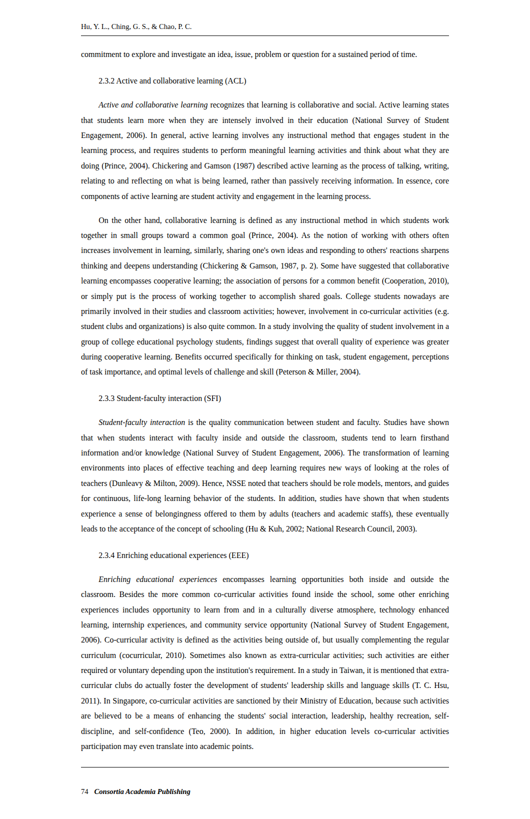Hu, Y. L., Ching, G. S., & Chao, P. C.
commitment to explore and investigate an idea, issue, problem or question for a sustained period of time.
2.3.2 Active and collaborative learning (ACL)
Active and collaborative learning recognizes that learning is collaborative and social. Active learning states that students learn more when they are intensely involved in their education (National Survey of Student Engagement, 2006). In general, active learning involves any instructional method that engages student in the learning process, and requires students to perform meaningful learning activities and think about what they are doing (Prince, 2004). Chickering and Gamson (1987) described active learning as the process of talking, writing, relating to and reflecting on what is being learned, rather than passively receiving information. In essence, core components of active learning are student activity and engagement in the learning process.
On the other hand, collaborative learning is defined as any instructional method in which students work together in small groups toward a common goal (Prince, 2004). As the notion of working with others often increases involvement in learning, similarly, sharing one's own ideas and responding to others' reactions sharpens thinking and deepens understanding (Chickering & Gamson, 1987, p. 2). Some have suggested that collaborative learning encompasses cooperative learning; the association of persons for a common benefit (Cooperation, 2010), or simply put is the process of working together to accomplish shared goals. College students nowadays are primarily involved in their studies and classroom activities; however, involvement in co-curricular activities (e.g. student clubs and organizations) is also quite common. In a study involving the quality of student involvement in a group of college educational psychology students, findings suggest that overall quality of experience was greater during cooperative learning. Benefits occurred specifically for thinking on task, student engagement, perceptions of task importance, and optimal levels of challenge and skill (Peterson & Miller, 2004).
2.3.3 Student-faculty interaction (SFI)
Student-faculty interaction is the quality communication between student and faculty. Studies have shown that when students interact with faculty inside and outside the classroom, students tend to learn firsthand information and/or knowledge (National Survey of Student Engagement, 2006). The transformation of learning environments into places of effective teaching and deep learning requires new ways of looking at the roles of teachers (Dunleavy & Milton, 2009). Hence, NSSE noted that teachers should be role models, mentors, and guides for continuous, life-long learning behavior of the students. In addition, studies have shown that when students experience a sense of belongingness offered to them by adults (teachers and academic staffs), these eventually leads to the acceptance of the concept of schooling (Hu & Kuh, 2002; National Research Council, 2003).
2.3.4 Enriching educational experiences (EEE)
Enriching educational experiences encompasses learning opportunities both inside and outside the classroom. Besides the more common co-curricular activities found inside the school, some other enriching experiences includes opportunity to learn from and in a culturally diverse atmosphere, technology enhanced learning, internship experiences, and community service opportunity (National Survey of Student Engagement, 2006). Co-curricular activity is defined as the activities being outside of, but usually complementing the regular curriculum (cocurricular, 2010). Sometimes also known as extra-curricular activities; such activities are either required or voluntary depending upon the institution's requirement. In a study in Taiwan, it is mentioned that extra-curricular clubs do actually foster the development of students' leadership skills and language skills (T. C. Hsu, 2011). In Singapore, co-curricular activities are sanctioned by their Ministry of Education, because such activities are believed to be a means of enhancing the students' social interaction, leadership, healthy recreation, self-discipline, and self-confidence (Teo, 2000). In addition, in higher education levels co-curricular activities participation may even translate into academic points.
74 Consortia Academia Publishing